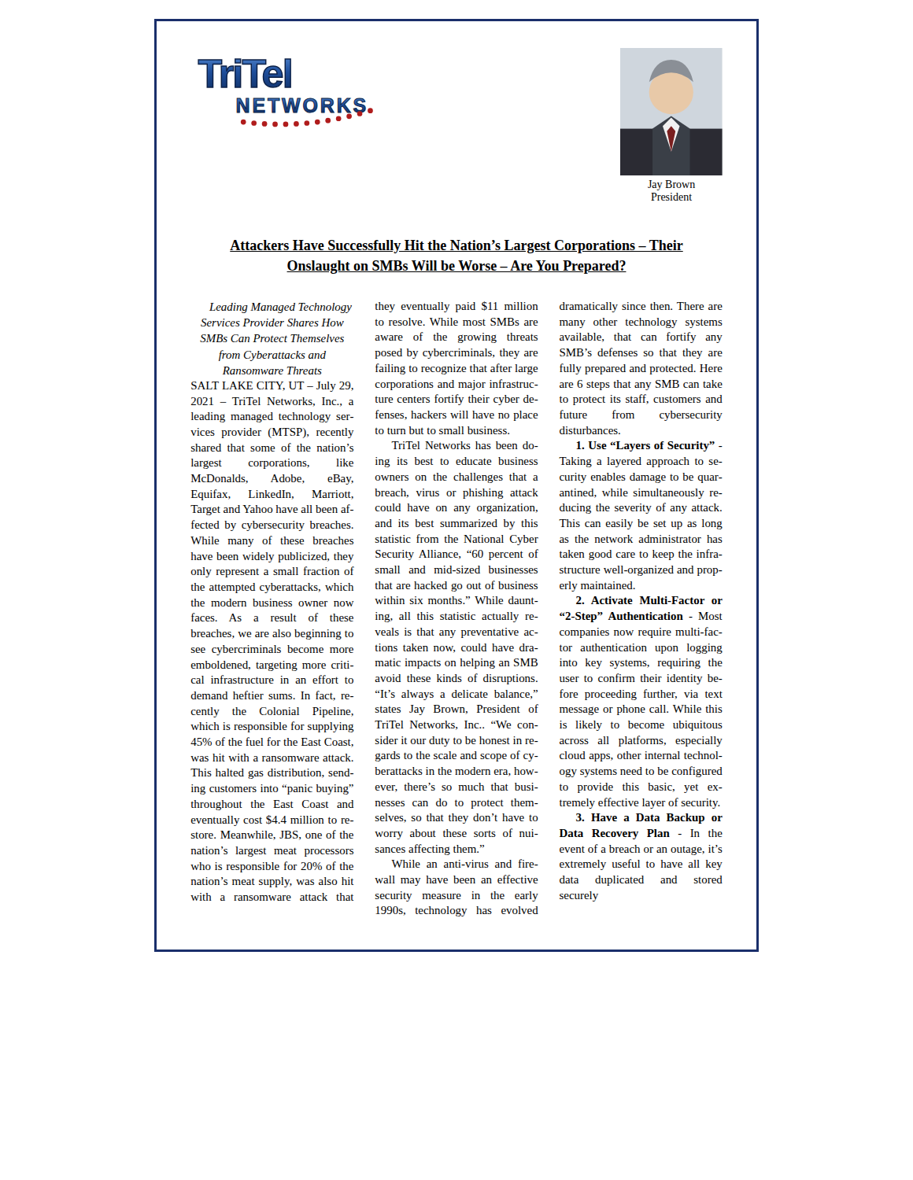TriTel NETWORKS
Jay Brown
President
Attackers Have Successfully Hit the Nation’s Largest Corporations – Their Onslaught on SMBs Will be Worse – Are You Prepared?
Leading Managed Technology Services Provider Shares How SMBs Can Protect Themselves from Cyberattacks and Ransomware Threats
SALT LAKE CITY, UT – July 29, 2021 – TriTel Networks, Inc., a leading managed technology services provider (MTSP), recently shared that some of the nation’s largest corporations, like McDonalds, Adobe, eBay, Equifax, LinkedIn, Marriott, Target and Yahoo have all been affected by cybersecurity breaches. While many of these breaches have been widely publicized, they only represent a small fraction of the attempted cyberattacks, which the modern business owner now faces. As a result of these breaches, we are also beginning to see cybercriminals become more emboldened, targeting more critical infrastructure in an effort to demand heftier sums. In fact, recently the Colonial Pipeline, which is responsible for supplying 45% of the fuel for the East Coast, was hit with a ransomware attack. This halted gas distribution, sending customers into “panic buying” throughout the East Coast and eventually cost $4.4 million to restore. Meanwhile, JBS, one of the nation’s largest meat processors who is responsible for 20% of the nation’s meat supply, was also hit with a ransomware attack that they eventually paid $11 million to resolve. While most SMBs are aware of the growing threats posed by cybercriminals, they are failing to recognize that after large corporations and major infrastructure centers fortify their cyber defenses, hackers will have no place to turn but to small business.
TriTel Networks has been doing its best to educate business owners on the challenges that a breach, virus or phishing attack could have on any organization, and its best summarized by this statistic from the National Cyber Security Alliance, “60 percent of small and mid-sized businesses that are hacked go out of business within six months.” While daunting, all this statistic actually reveals is that any preventative actions taken now, could have dramatic impacts on helping an SMB avoid these kinds of disruptions. “It’s always a delicate balance,” states Jay Brown, President of TriTel Networks, Inc.. “We consider it our duty to be honest in regards to the scale and scope of cyberattacks in the modern era, however, there’s so much that businesses can do to protect themselves, so that they don’t have to worry about these sorts of nuisances affecting them.”
While an anti-virus and firewall may have been an effective security measure in the early 1990s, technology has evolved dramatically since then. There are many other technology systems available, that can fortify any SMB’s defenses so that they are fully prepared and protected. Here are 6 steps that any SMB can take to protect its staff, customers and future from cybersecurity disturbances.
1. Use “Layers of Security” - Taking a layered approach to security enables damage to be quarantined, while simultaneously reducing the severity of any attack. This can easily be set up as long as the network administrator has taken good care to keep the infrastructure well-organized and properly maintained.
2. Activate Multi-Factor or “2-Step” Authentication - Most companies now require multi-factor authentication upon logging into key systems, requiring the user to confirm their identity before proceeding further, via text message or phone call. While this is likely to become ubiquitous across all platforms, especially cloud apps, other internal technology systems need to be configured to provide this basic, yet extremely effective layer of security.
3. Have a Data Backup or Data Recovery Plan - In the event of a breach or an outage, it’s extremely useful to have all key data duplicated and stored securely